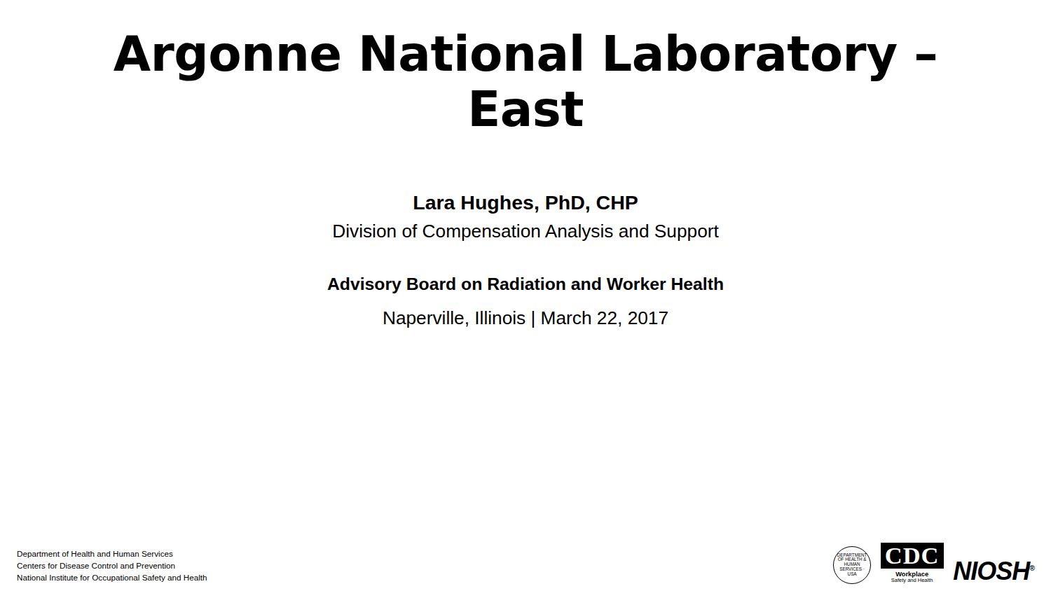Argonne National Laboratory – East
Lara Hughes, PhD, CHP
Division of Compensation Analysis and Support
Advisory Board on Radiation and Worker Health
Naperville, Illinois | March 22, 2017
Department of Health and Human Services
Centers for Disease Control and Prevention
National Institute for Occupational Safety and Health
DEPARTMENT OF HEALTH & HUMAN SERVICES · USA
CDC
WorkplaceSafety and Health
NIOSH®